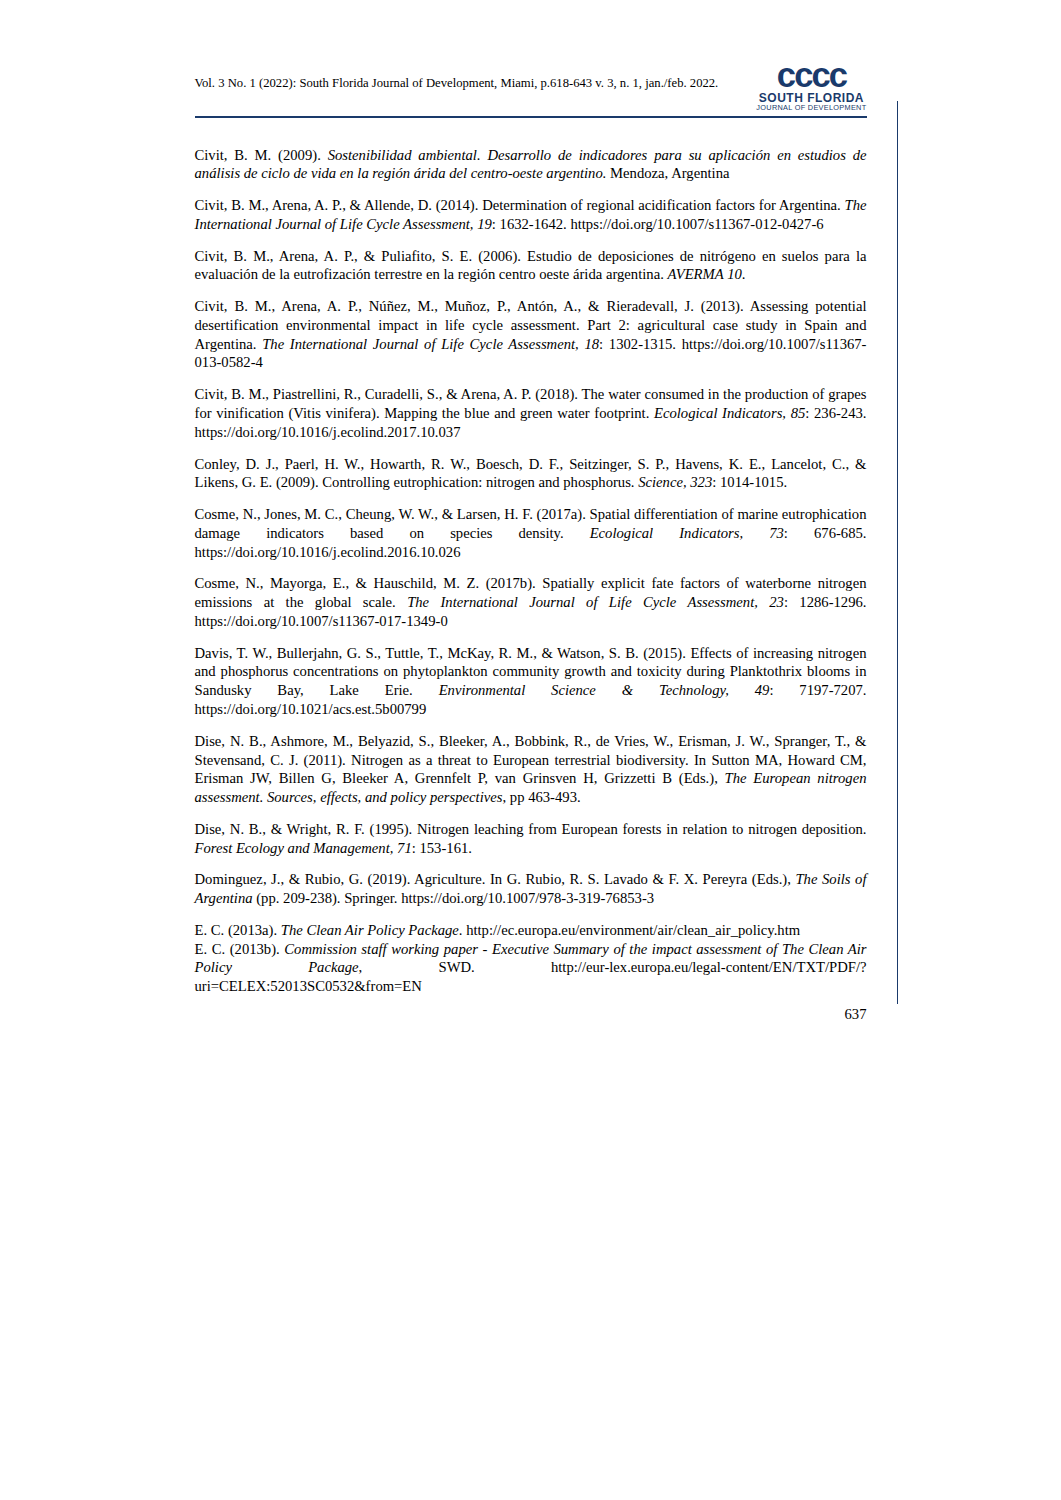Vol. 3 No. 1 (2022): South Florida Journal of Development, Miami, p.618-643 v. 3, n. 1, jan./feb. 2022.
cccc
SOUTH FLORIDA
JOURNAL OF DEVELOPMENT
Civit, B. M. (2009). Sostenibilidad ambiental. Desarrollo de indicadores para su aplicación en estudios de análisis de ciclo de vida en la región árida del centro-oeste argentino. Mendoza, Argentina
Civit, B. M., Arena, A. P., & Allende, D. (2014). Determination of regional acidification factors for Argentina. The International Journal of Life Cycle Assessment, 19: 1632-1642. https://doi.org/10.1007/s11367-012-0427-6
Civit, B. M., Arena, A. P., & Puliafito, S. E. (2006). Estudio de deposiciones de nitrógeno en suelos para la evaluación de la eutrofización terrestre en la región centro oeste árida argentina. AVERMA 10.
Civit, B. M., Arena, A. P., Núñez, M., Muñoz, P., Antón, A., & Rieradevall, J. (2013). Assessing potential desertification environmental impact in life cycle assessment. Part 2: agricultural case study in Spain and Argentina. The International Journal of Life Cycle Assessment, 18: 1302-1315. https://doi.org/10.1007/s11367-013-0582-4
Civit, B. M., Piastrellini, R., Curadelli, S., & Arena, A. P. (2018). The water consumed in the production of grapes for vinification (Vitis vinifera). Mapping the blue and green water footprint. Ecological Indicators, 85: 236-243. https://doi.org/10.1016/j.ecolind.2017.10.037
Conley, D. J., Paerl, H. W., Howarth, R. W., Boesch, D. F., Seitzinger, S. P., Havens, K. E., Lancelot, C., & Likens, G. E. (2009). Controlling eutrophication: nitrogen and phosphorus. Science, 323: 1014-1015.
Cosme, N., Jones, M. C., Cheung, W. W., & Larsen, H. F. (2017a). Spatial differentiation of marine eutrophication damage indicators based on species density. Ecological Indicators, 73: 676-685. https://doi.org/10.1016/j.ecolind.2016.10.026
Cosme, N., Mayorga, E., & Hauschild, M. Z. (2017b). Spatially explicit fate factors of waterborne nitrogen emissions at the global scale. The International Journal of Life Cycle Assessment, 23: 1286-1296. https://doi.org/10.1007/s11367-017-1349-0
Davis, T. W., Bullerjahn, G. S., Tuttle, T., McKay, R. M., & Watson, S. B. (2015). Effects of increasing nitrogen and phosphorus concentrations on phytoplankton community growth and toxicity during Planktothrix blooms in Sandusky Bay, Lake Erie. Environmental Science & Technology, 49: 7197-7207. https://doi.org/10.1021/acs.est.5b00799
Dise, N. B., Ashmore, M., Belyazid, S., Bleeker, A., Bobbink, R., de Vries, W., Erisman, J. W., Spranger, T., & Stevensand, C. J. (2011). Nitrogen as a threat to European terrestrial biodiversity. In Sutton MA, Howard CM, Erisman JW, Billen G, Bleeker A, Grennfelt P, van Grinsven H, Grizzetti B (Eds.), The European nitrogen assessment. Sources, effects, and policy perspectives, pp 463-493.
Dise, N. B., & Wright, R. F. (1995). Nitrogen leaching from European forests in relation to nitrogen deposition. Forest Ecology and Management, 71: 153-161.
Dominguez, J., & Rubio, G. (2019). Agriculture. In G. Rubio, R. S. Lavado & F. X. Pereyra (Eds.), The Soils of Argentina (pp. 209-238). Springer. https://doi.org/10.1007/978-3-319-76853-3
E. C. (2013a). The Clean Air Policy Package. http://ec.europa.eu/environment/air/clean_air_policy.htm
E. C. (2013b). Commission staff working paper - Executive Summary of the impact assessment of The Clean Air Policy Package, SWD. http://eur-lex.europa.eu/legal-content/EN/TXT/PDF/?uri=CELEX:52013SC0532&from=EN
637